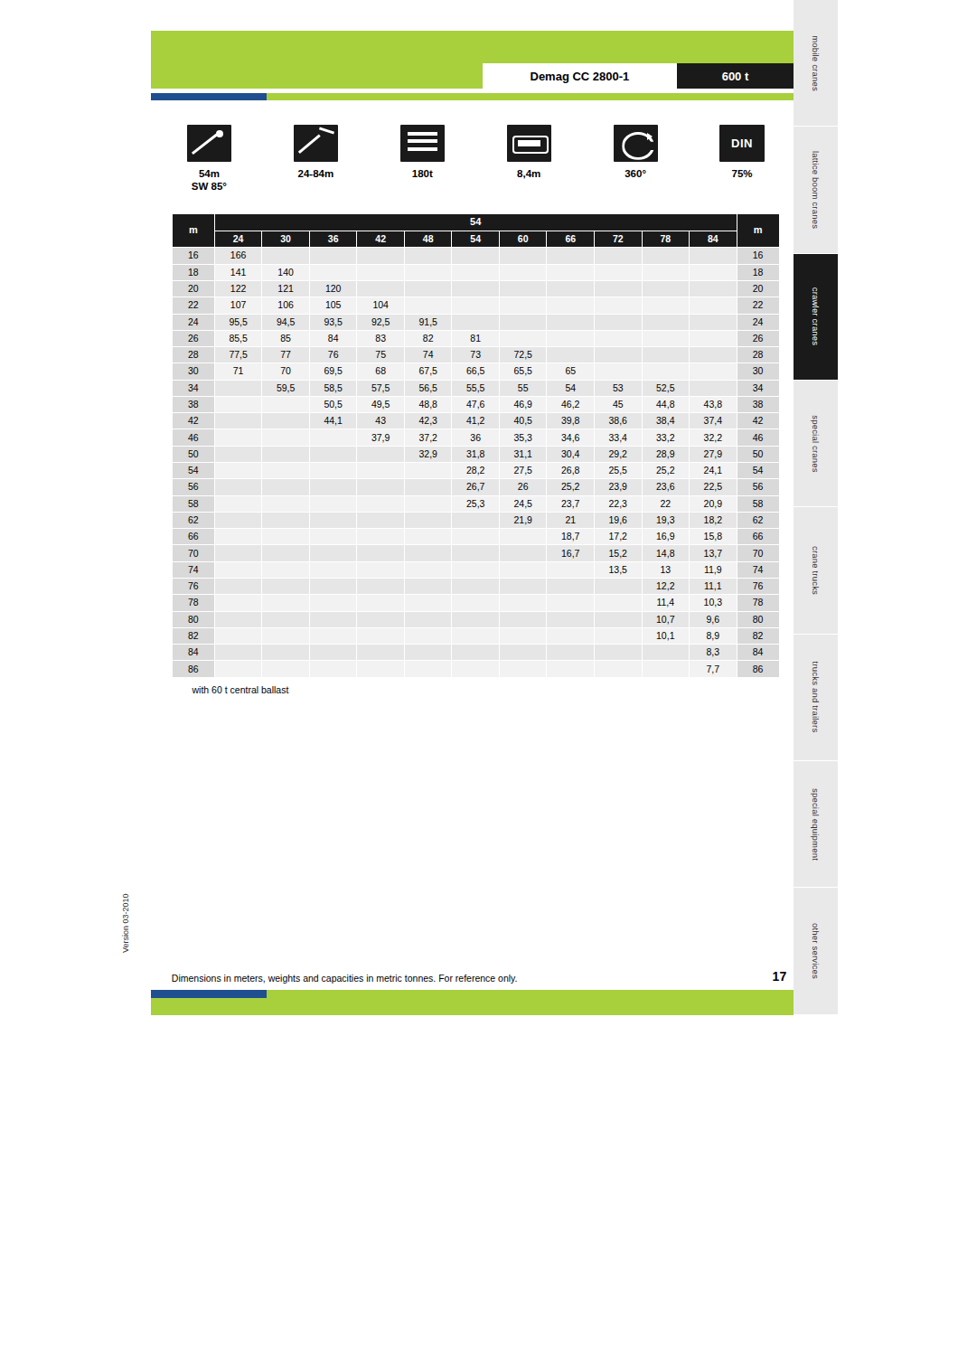mobile cranes
lattice boom cranes
crawler cranes
special cranes
crane trucks
trucks and trailers
special equipment
other services
Demag CC 2800-1
600 t
54m
SW 85°
24-84m
180t
8,4m
360°
DIN
75%
| m | 54 | m |
| --- | --- | --- |
| 24 | 30 | 36 | 42 | 48 | 54 | 60 | 66 | 72 | 78 | 84 |
| 16 | 166 | | | | | | | | | | | 16 |
| 18 | 141 | 140 | | | | | | | | | | 18 |
| 20 | 122 | 121 | 120 | | | | | | | | | 20 |
| 22 | 107 | 106 | 105 | 104 | | | | | | | | 22 |
| 24 | 95,5 | 94,5 | 93,5 | 92,5 | 91,5 | | | | | | | 24 |
| 26 | 85,5 | 85 | 84 | 83 | 82 | 81 | | | | | | 26 |
| 28 | 77,5 | 77 | 76 | 75 | 74 | 73 | 72,5 | | | | | 28 |
| 30 | 71 | 70 | 69,5 | 68 | 67,5 | 66,5 | 65,5 | 65 | | | | 30 |
| 34 | | 59,5 | 58,5 | 57,5 | 56,5 | 55,5 | 55 | 54 | 53 | 52,5 | | 34 |
| 38 | | | 50,5 | 49,5 | 48,8 | 47,6 | 46,9 | 46,2 | 45 | 44,8 | 43,8 | 38 |
| 42 | | | 44,1 | 43 | 42,3 | 41,2 | 40,5 | 39,8 | 38,6 | 38,4 | 37,4 | 42 |
| 46 | | | | 37,9 | 37,2 | 36 | 35,3 | 34,6 | 33,4 | 33,2 | 32,2 | 46 |
| 50 | | | | | 32,9 | 31,8 | 31,1 | 30,4 | 29,2 | 28,9 | 27,9 | 50 |
| 54 | | | | | | 28,2 | 27,5 | 26,8 | 25,5 | 25,2 | 24,1 | 54 |
| 56 | | | | | | 26,7 | 26 | 25,2 | 23,9 | 23,6 | 22,5 | 56 |
| 58 | | | | | | 25,3 | 24,5 | 23,7 | 22,3 | 22 | 20,9 | 58 |
| 62 | | | | | | | 21,9 | 21 | 19,6 | 19,3 | 18,2 | 62 |
| 66 | | | | | | | | 18,7 | 17,2 | 16,9 | 15,8 | 66 |
| 70 | | | | | | | | 16,7 | 15,2 | 14,8 | 13,7 | 70 |
| 74 | | | | | | | | | 13,5 | 13 | 11,9 | 74 |
| 76 | | | | | | | | | | 12,2 | 11,1 | 76 |
| 78 | | | | | | | | | | 11,4 | 10,3 | 78 |
| 80 | | | | | | | | | | 10,7 | 9,6 | 80 |
| 82 | | | | | | | | | | 10,1 | 8,9 | 82 |
| 84 | | | | | | | | | | | 8,3 | 84 |
| 86 | | | | | | | | | | | 7,7 | 86 |
with 60 t central ballast
Dimensions in meters, weights and capacities in metric tonnes. For reference only.
17
Version 03-2010